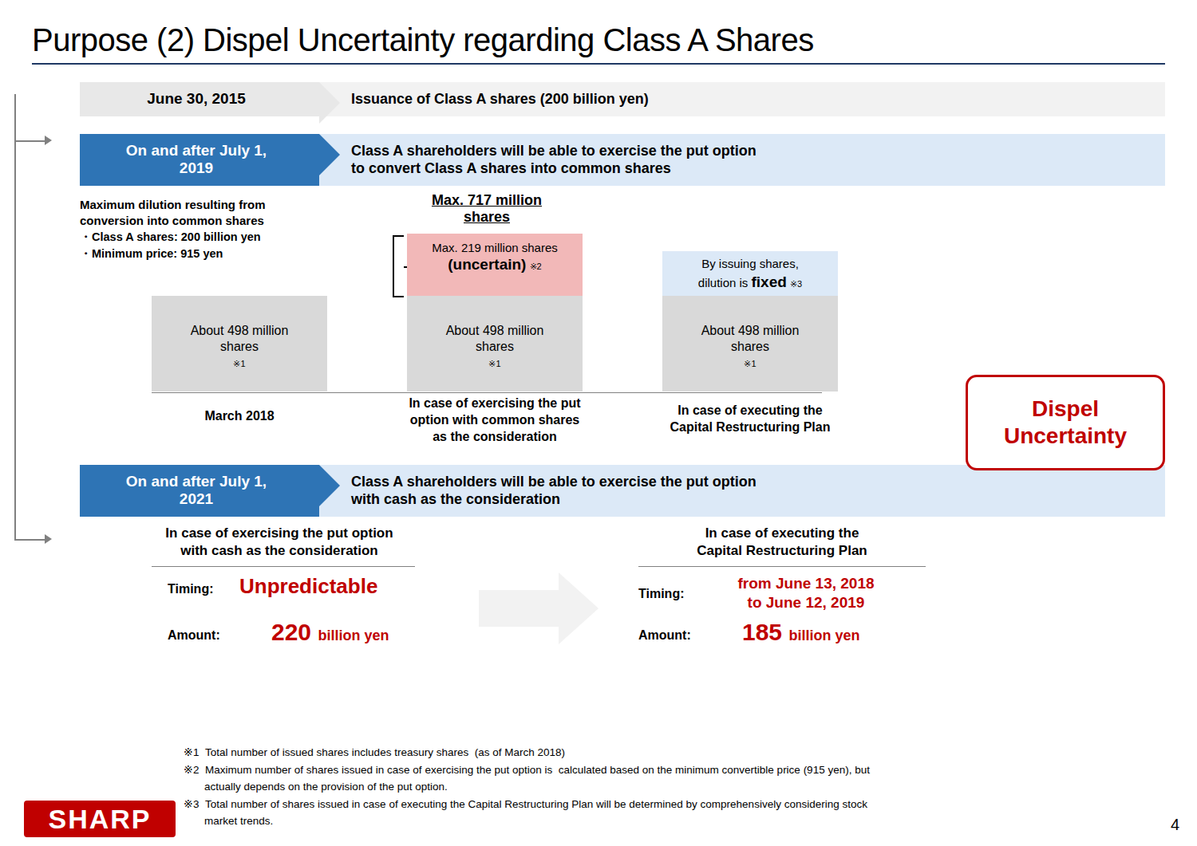Purpose (2) Dispel Uncertainty regarding Class A Shares
June 30, 2015
Issuance of Class A shares (200 billion yen)
On and after July 1,
2019
Class A shareholders will be able to exercise the put option
to convert Class A shares into common shares
Maximum dilution resulting from
conversion into common shares
・Class A shares: 200 billion yen
・Minimum price: 915 yen
Max. 717 million
shares
Max. 219 million shares
(uncertain) ※2
By issuing shares,
dilution is fixed ※3
About 498 million
shares
※1
About 498 million
shares
※1
About 498 million
shares
※1
March 2018
In case of exercising the put
option with common shares
as the consideration
In case of executing the
Capital Restructuring Plan
Dispel
Uncertainty
On and after July 1,
2021
Class A shareholders will be able to exercise the put option
with cash as the consideration
In case of exercising the put option
with cash as the consideration
In case of executing the
Capital Restructuring Plan
Timing:
Unpredictable
Amount:
220 billion yen
Timing:
from June 13, 2018
to June 12, 2019
Amount:
185 billion yen
※1 Total number of issued shares includes treasury shares (as of March 2018)
※2 Maximum number of shares issued in case of exercising the put option is calculated based on the minimum convertible price (915 yen), but
actually depends on the provision of the put option.
※3 Total number of shares issued in case of executing the Capital Restructuring Plan will be determined by comprehensively considering stock
market trends.
SHARP
4